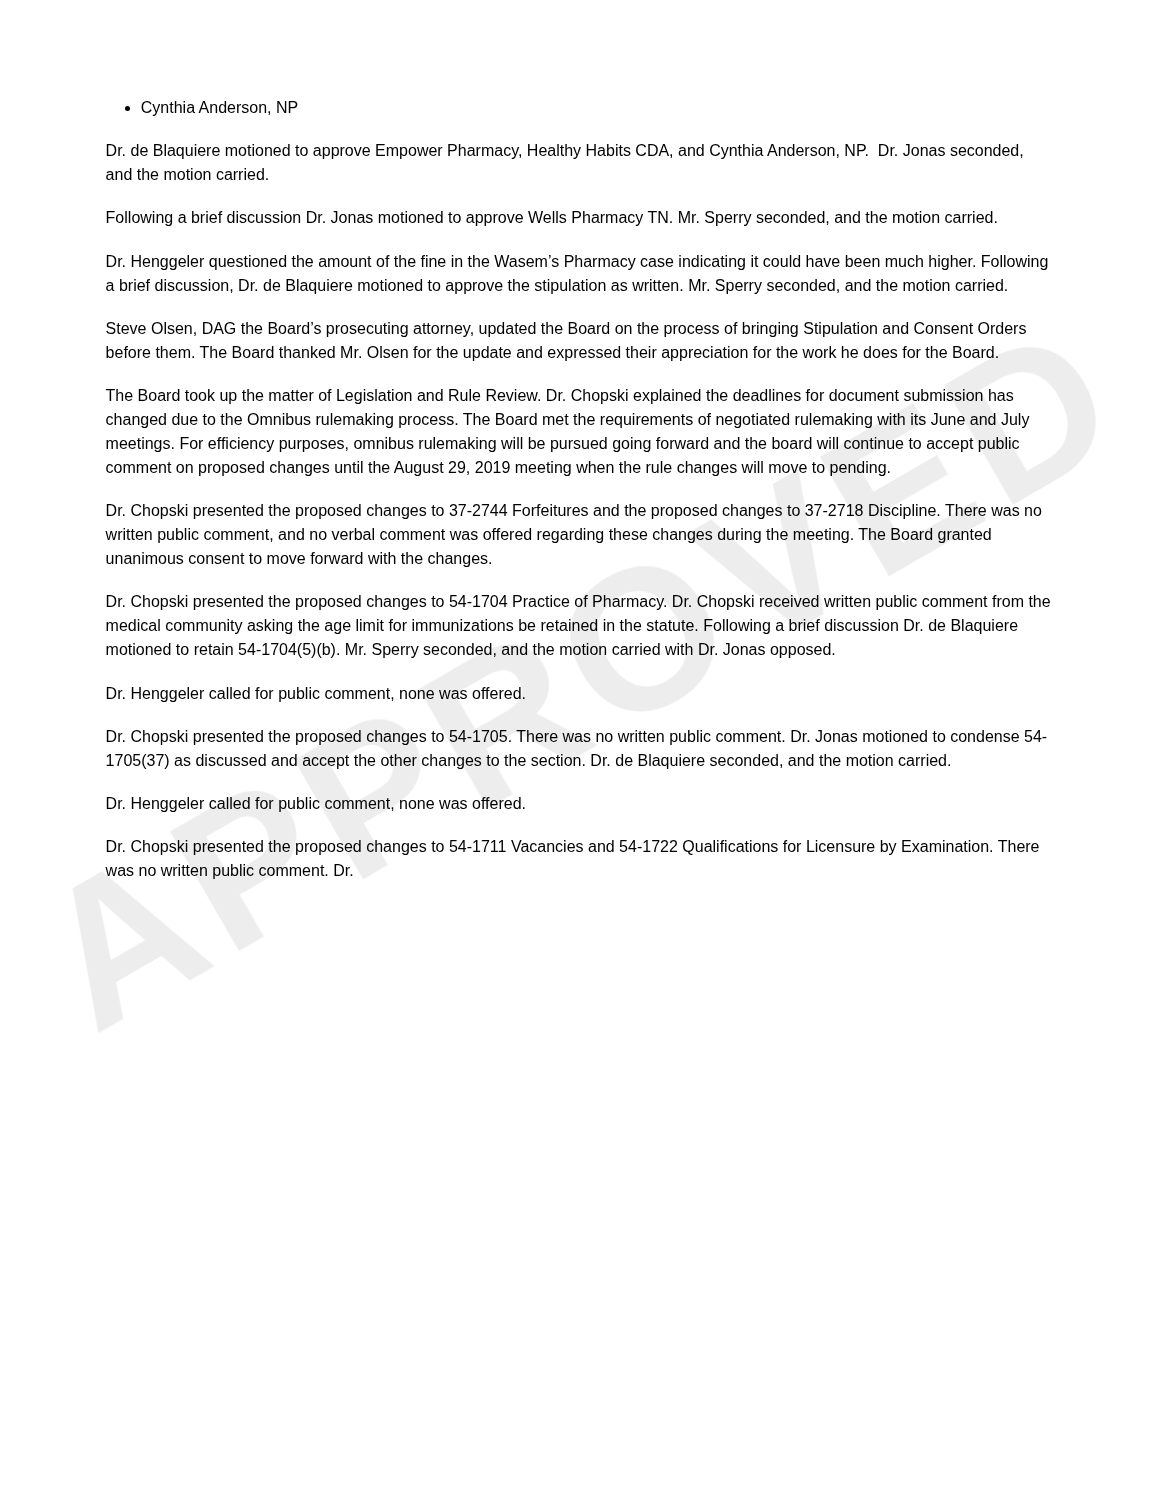APPROVED
Cynthia Anderson, NP
Dr. de Blaquiere motioned to approve Empower Pharmacy, Healthy Habits CDA, and Cynthia Anderson, NP. Dr. Jonas seconded, and the motion carried.
Following a brief discussion Dr. Jonas motioned to approve Wells Pharmacy TN. Mr. Sperry seconded, and the motion carried.
Dr. Henggeler questioned the amount of the fine in the Wasem’s Pharmacy case indicating it could have been much higher. Following a brief discussion, Dr. de Blaquiere motioned to approve the stipulation as written. Mr. Sperry seconded, and the motion carried.
Steve Olsen, DAG the Board’s prosecuting attorney, updated the Board on the process of bringing Stipulation and Consent Orders before them. The Board thanked Mr. Olsen for the update and expressed their appreciation for the work he does for the Board.
The Board took up the matter of Legislation and Rule Review. Dr. Chopski explained the deadlines for document submission has changed due to the Omnibus rulemaking process. The Board met the requirements of negotiated rulemaking with its June and July meetings. For efficiency purposes, omnibus rulemaking will be pursued going forward and the board will continue to accept public comment on proposed changes until the August 29, 2019 meeting when the rule changes will move to pending.
Dr. Chopski presented the proposed changes to 37-2744 Forfeitures and the proposed changes to 37-2718 Discipline. There was no written public comment, and no verbal comment was offered regarding these changes during the meeting. The Board granted unanimous consent to move forward with the changes.
Dr. Chopski presented the proposed changes to 54-1704 Practice of Pharmacy. Dr. Chopski received written public comment from the medical community asking the age limit for immunizations be retained in the statute. Following a brief discussion Dr. de Blaquiere motioned to retain 54-1704(5)(b). Mr. Sperry seconded, and the motion carried with Dr. Jonas opposed.
Dr. Henggeler called for public comment, none was offered.
Dr. Chopski presented the proposed changes to 54-1705. There was no written public comment. Dr. Jonas motioned to condense 54-1705(37) as discussed and accept the other changes to the section. Dr. de Blaquiere seconded, and the motion carried.
Dr. Henggeler called for public comment, none was offered.
Dr. Chopski presented the proposed changes to 54-1711 Vacancies and 54-1722 Qualifications for Licensure by Examination. There was no written public comment. Dr.